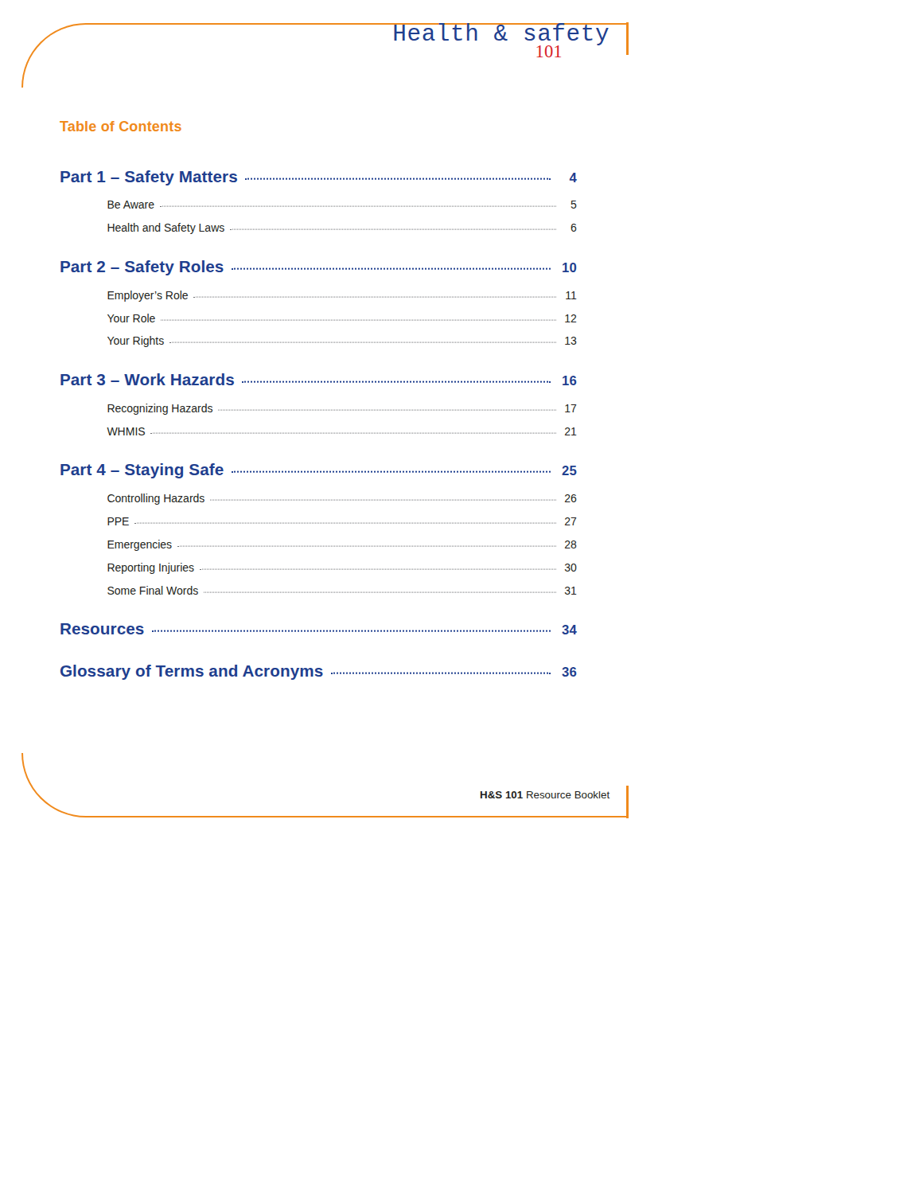Health & safety
101
Table of Contents
Part 1 – Safety Matters 4
Be Aware 5
Health and Safety Laws 6
Part 2 – Safety Roles 10
Employer’s Role 11
Your Role 12
Your Rights 13
Part 3 – Work Hazards 16
Recognizing Hazards 17
WHMIS 21
Part 4 – Staying Safe 25
Controlling Hazards 26
PPE 27
Emergencies 28
Reporting Injuries 30
Some Final Words 31
Resources 34
Glossary of Terms and Acronyms 36
H&S 101 Resource Booklet